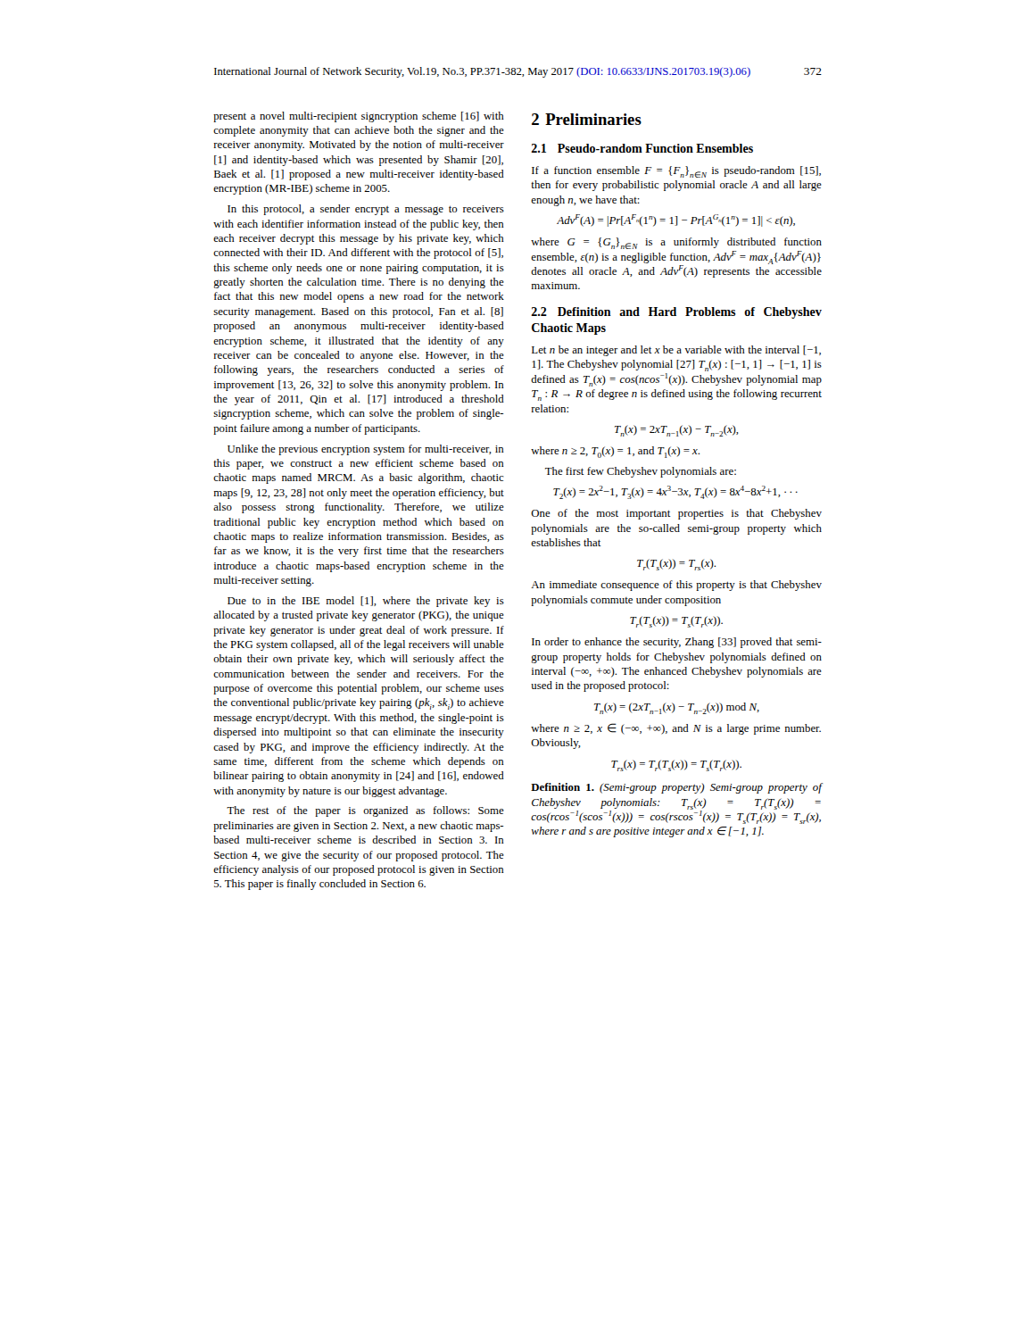International Journal of Network Security, Vol.19, No.3, PP.371-382, May 2017 (DOI: 10.6633/IJNS.201703.19(3).06)
372
present a novel multi-recipient signcryption scheme [16] with complete anonymity that can achieve both the signer and the receiver anonymity. Motivated by the notion of multi-receiver [1] and identity-based which was presented by Shamir [20], Baek et al. [1] proposed a new multi-receiver identity-based encryption (MR-IBE) scheme in 2005.
In this protocol, a sender encrypt a message to receivers with each identifier information instead of the public key, then each receiver decrypt this message by his private key, which connected with their ID. And different with the protocol of [5], this scheme only needs one or none pairing computation, it is greatly shorten the calculation time. There is no denying the fact that this new model opens a new road for the network security management. Based on this protocol, Fan et al. [8] proposed an anonymous multi-receiver identity-based encryption scheme, it illustrated that the identity of any receiver can be concealed to anyone else. However, in the following years, the researchers conducted a series of improvement [13, 26, 32] to solve this anonymity problem. In the year of 2011, Qin et al. [17] introduced a threshold signcryption scheme, which can solve the problem of single-point failure among a number of participants.
Unlike the previous encryption system for multi-receiver, in this paper, we construct a new efficient scheme based on chaotic maps named MRCM. As a basic algorithm, chaotic maps [9, 12, 23, 28] not only meet the operation efficiency, but also possess strong functionality. Therefore, we utilize traditional public key encryption method which based on chaotic maps to realize information transmission. Besides, as far as we know, it is the very first time that the researchers introduce a chaotic maps-based encryption scheme in the multi-receiver setting.
Due to in the IBE model [1], where the private key is allocated by a trusted private key generator (PKG), the unique private key generator is under great deal of work pressure. If the PKG system collapsed, all of the legal receivers will unable obtain their own private key, which will seriously affect the communication between the sender and receivers. For the purpose of overcome this potential problem, our scheme uses the conventional public/private key pairing (pki, ski) to achieve message encrypt/decrypt. With this method, the single-point is dispersed into multipoint so that can eliminate the insecurity cased by PKG, and improve the efficiency indirectly. At the same time, different from the scheme which depends on bilinear pairing to obtain anonymity in [24] and [16], endowed with anonymity by nature is our biggest advantage.
The rest of the paper is organized as follows: Some preliminaries are given in Section 2. Next, a new chaotic maps-based multi-receiver scheme is described in Section 3. In Section 4, we give the security of our proposed protocol. The efficiency analysis of our proposed protocol is given in Section 5. This paper is finally concluded in Section 6.
2 Preliminaries
2.1 Pseudo-random Function Ensembles
If a function ensemble F = {Fn}n∈N is pseudo-random [15], then for every probabilistic polynomial oracle A and all large enough n, we have that:
AdvF(A) = |Pr[AFn(1n) = 1] − Pr[AGn(1n) = 1]| < ε(n),
where G = {Gn}n∈N is a uniformly distributed function ensemble, ε(n) is a negligible function, AdvF = maxA{AdvF(A)} denotes all oracle A, and AdvF(A) represents the accessible maximum.
2.2 Definition and Hard Problems of Chebyshev Chaotic Maps
Let n be an integer and let x be a variable with the interval [−1, 1]. The Chebyshev polynomial [27] Tn(x) : [−1, 1] → [−1, 1] is defined as Tn(x) = cos(ncos−1(x)). Chebyshev polynomial map Tn : R → R of degree n is defined using the following recurrent relation:
Tn(x) = 2xTn−1(x) − Tn−2(x),
where n ≥ 2, T0(x) = 1, and T1(x) = x.
The first few Chebyshev polynomials are:
T2(x) = 2x2−1, T3(x) = 4x3−3x, T4(x) = 8x4−8x2+1, ···
One of the most important properties is that Chebyshev polynomials are the so-called semi-group property which establishes that
Tr(Ts(x)) = Trs(x).
An immediate consequence of this property is that Chebyshev polynomials commute under composition
Tr(Ts(x)) = Ts(Tr(x)).
In order to enhance the security, Zhang [33] proved that semi-group property holds for Chebyshev polynomials defined on interval (−∞, +∞). The enhanced Chebyshev polynomials are used in the proposed protocol:
Tn(x) = (2xTn−1(x) − Tn−2(x)) mod N,
where n ≥ 2, x ∈ (−∞, +∞), and N is a large prime number. Obviously,
Trs(x) = Tr(Ts(x)) = Ts(Tr(x)).
Definition 1. (Semi-group property) Semi-group property of Chebyshev polynomials: Trs(x) = Tr(Ts(x)) = cos(rcos−1(scos−1(x))) = cos(rscos−1(x)) = Ts(Tr(x)) = Tsr(x), where r and s are positive integer and x ∈ [−1, 1].